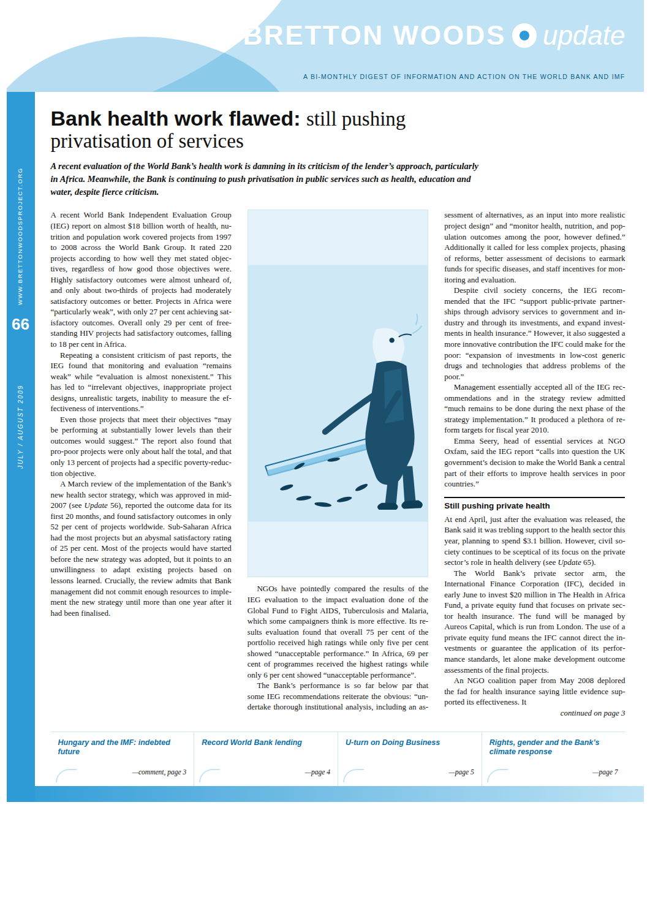BRETTON WOODS update
A bi-monthly digest of information and action on the World Bank and IMF
WWW.BRETTONWOODSPROJECT.ORG
66
JULY / AUGUST 2009
Bank health work flawed: still pushing privatisation of services
A recent evaluation of the World Bank’s health work is damning in its criticism of the lender’s approach, particularly in Africa. Meanwhile, the Bank is continuing to push privatisation in public services such as health, education and water, despite fierce criticism.
A recent World Bank Independent Evaluation Group (IEG) report on almost $18 billion worth of health, nutrition and population work covered projects from 1997 to 2008 across the World Bank Group. It rated 220 projects according to how well they met stated objectives, regardless of how good those objectives were. Highly satisfactory outcomes were almost unheard of, and only about two-thirds of projects had moderately satisfactory outcomes or better. Projects in Africa were “particularly weak”, with only 27 per cent achieving satisfactory outcomes. Overall only 29 per cent of freestanding HIV projects had satisfactory outcomes, falling to 18 per cent in Africa.
Repeating a consistent criticism of past reports, the IEG found that monitoring and evaluation “remains weak” while “evaluation is almost nonexistent.” This has led to “irrelevant objectives, inappropriate project designs, unrealistic targets, inability to measure the effectiveness of interventions.”
Even those projects that meet their objectives “may be performing at substantially lower levels than their outcomes would suggest.” The report also found that pro-poor projects were only about half the total, and that only 13 percent of projects had a specific poverty-reduction objective.
A March review of the implementation of the Bank’s new health sector strategy, which was approved in mid-2007 (see Update 56), reported the outcome data for its first 20 months, and found satisfactory outcomes in only 52 per cent of projects worldwide. Sub-Saharan Africa had the most projects but an abysmal satisfactory rating of 25 per cent. Most of the projects would have started before the new strategy was adopted, but it points to an unwillingness to adapt existing projects based on lessons learned. Crucially, the review admits that Bank management did not commit enough resources to implement the new strategy until more than one year after it had been finalised.
ROBIN HEIGHWAY-BURY / THOROGOOD
NGOs have pointedly compared the results of the IEG evaluation to the impact evaluation done of the Global Fund to Fight AIDS, Tuberculosis and Malaria, which some campaigners think is more effective. Its results evaluation found that overall 75 per cent of the portfolio received high ratings while only five per cent showed “unacceptable performance.” In Africa, 69 per cent of programmes received the highest ratings while only 6 per cent showed “unacceptable performance”.
The Bank’s performance is so far below par that some IEG recommendations reiterate the obvious: “undertake thorough institutional analysis, including an assessment of alternatives, as an input into more realistic project design” and “monitor health, nutrition, and population outcomes among the poor, however defined.” Additionally it called for less complex projects, phasing of reforms, better assessment of decisions to earmark funds for specific diseases, and staff incentives for monitoring and evaluation.
Despite civil society concerns, the IEG recommended that the IFC “support public-private partnerships through advisory services to government and industry and through its investments, and expand investments in health insurance.” However, it also suggested a more innovative contribution the IFC could make for the poor: “expansion of investments in low-cost generic drugs and technologies that address problems of the poor.”
Management essentially accepted all of the IEG recommendations and in the strategy review admitted “much remains to be done during the next phase of the strategy implementation.” It produced a plethora of reform targets for fiscal year 2010.
Emma Seery, head of essential services at NGO Oxfam, said the IEG report “calls into question the UK government’s decision to make the World Bank a central part of their efforts to improve health services in poor countries.”
Still pushing private health
At end April, just after the evaluation was released, the Bank said it was trebling support to the health sector this year, planning to spend $3.1 billion. However, civil society continues to be sceptical of its focus on the private sector’s role in health delivery (see Update 65).
The World Bank’s private sector arm, the International Finance Corporation (IFC), decided in early June to invest $20 million in The Health in Africa Fund, a private equity fund that focuses on private sector health insurance. The fund will be managed by Aureos Capital, which is run from London. The use of a private equity fund means the IFC cannot direct the investments or guarantee the application of its performance standards, let alone make development outcome assessments of the final projects.
An NGO coalition paper from May 2008 deplored the fad for health insurance saying little evidence supported its effectiveness. It
continued on page 3
Hungary and the IMF: indebted future
—comment, page 3
Record World Bank lending
—page 4
U-turn on Doing Business
—page 5
Rights, gender and the Bank’s climate response
—page 7